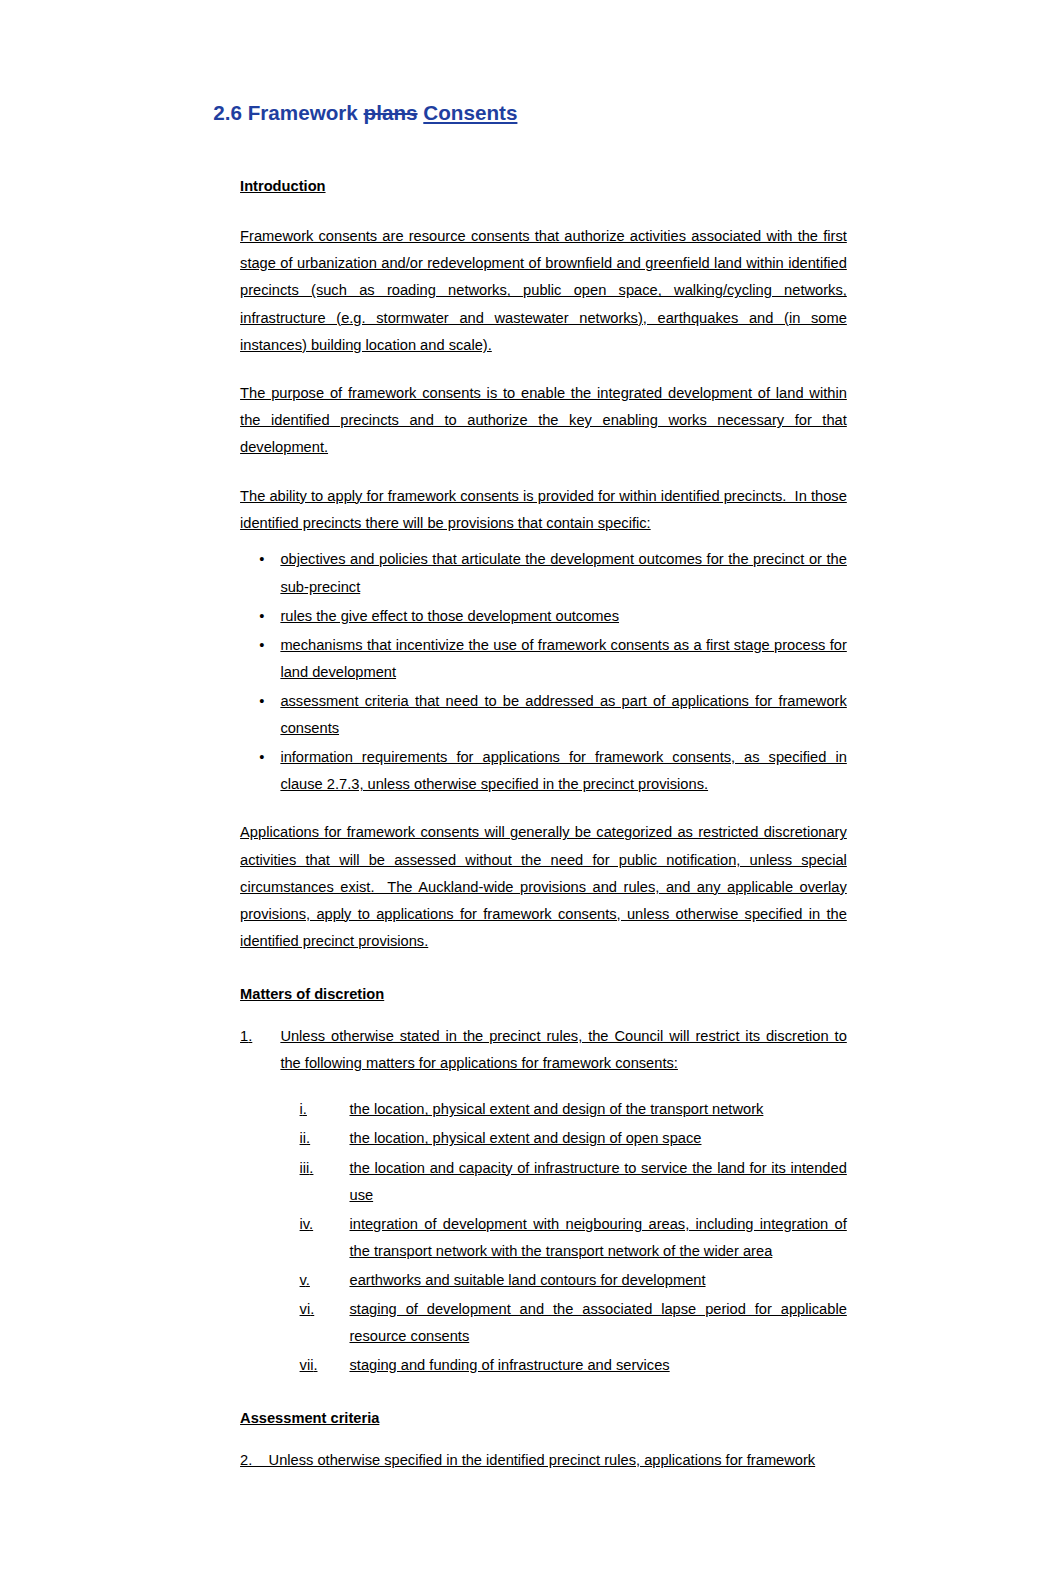2.6 Framework plans Consents
Introduction
Framework consents are resource consents that authorize activities associated with the first stage of urbanization and/or redevelopment of brownfield and greenfield land within identified precincts (such as roading networks, public open space, walking/cycling networks, infrastructure (e.g. stormwater and wastewater networks), earthquakes and (in some instances) building location and scale).
The purpose of framework consents is to enable the integrated development of land within the identified precincts and to authorize the key enabling works necessary for that development.
The ability to apply for framework consents is provided for within identified precincts. In those identified precincts there will be provisions that contain specific:
objectives and policies that articulate the development outcomes for the precinct or the sub-precinct
rules the give effect to those development outcomes
mechanisms that incentivize the use of framework consents as a first stage process for land development
assessment criteria that need to be addressed as part of applications for framework consents
information requirements for applications for framework consents, as specified in clause 2.7.3, unless otherwise specified in the precinct provisions.
Applications for framework consents will generally be categorized as restricted discretionary activities that will be assessed without the need for public notification, unless special circumstances exist. The Auckland-wide provisions and rules, and any applicable overlay provisions, apply to applications for framework consents, unless otherwise specified in the identified precinct provisions.
Matters of discretion
Unless otherwise stated in the precinct rules, the Council will restrict its discretion to the following matters for applications for framework consents:
the location, physical extent and design of the transport network
the location, physical extent and design of open space
the location and capacity of infrastructure to service the land for its intended use
integration of development with neigbouring areas, including integration of the transport network with the transport network of the wider area
earthworks and suitable land contours for development
staging of development and the associated lapse period for applicable resource consents
staging and funding of infrastructure and services
Assessment criteria
2. Unless otherwise specified in the identified precinct rules, applications for framework